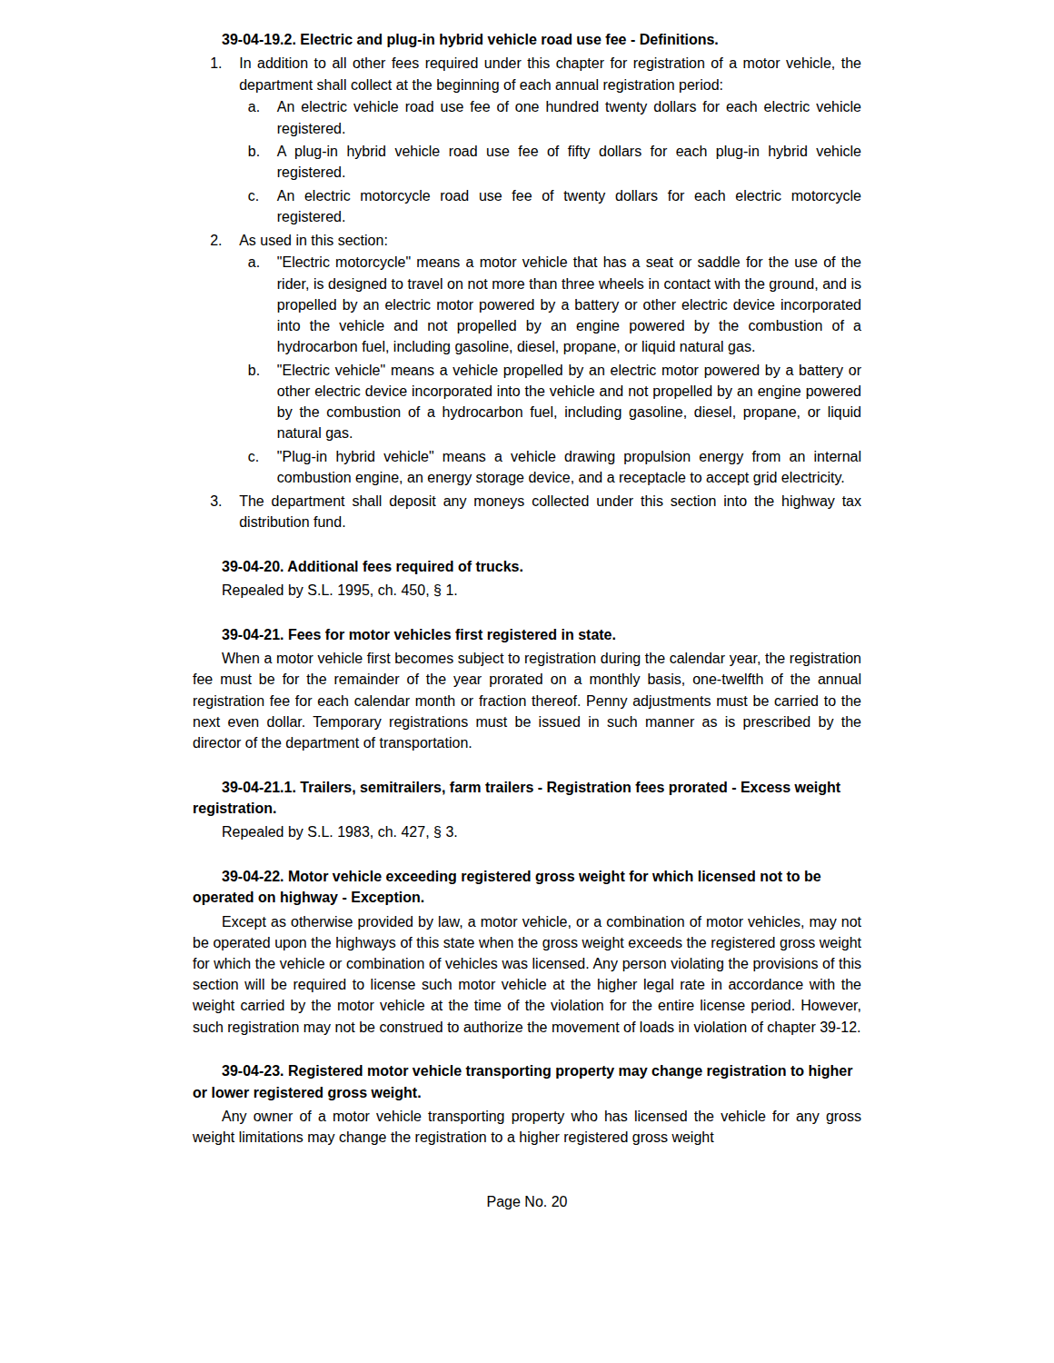39-04-19.2. Electric and plug-in hybrid vehicle road use fee - Definitions.
1. In addition to all other fees required under this chapter for registration of a motor vehicle, the department shall collect at the beginning of each annual registration period:
a. An electric vehicle road use fee of one hundred twenty dollars for each electric vehicle registered.
b. A plug-in hybrid vehicle road use fee of fifty dollars for each plug-in hybrid vehicle registered.
c. An electric motorcycle road use fee of twenty dollars for each electric motorcycle registered.
2. As used in this section:
a."Electric motorcycle" means a motor vehicle that has a seat or saddle for the use of the rider, is designed to travel on not more than three wheels in contact with the ground, and is propelled by an electric motor powered by a battery or other electric device incorporated into the vehicle and not propelled by an engine powered by the combustion of a hydrocarbon fuel, including gasoline, diesel, propane, or liquid natural gas.
b."Electric vehicle" means a vehicle propelled by an electric motor powered by a battery or other electric device incorporated into the vehicle and not propelled by an engine powered by the combustion of a hydrocarbon fuel, including gasoline, diesel, propane, or liquid natural gas.
c."Plug-in hybrid vehicle" means a vehicle drawing propulsion energy from an internal combustion engine, an energy storage device, and a receptacle to accept grid electricity.
3. The department shall deposit any moneys collected under this section into the highway tax distribution fund.
39-04-20. Additional fees required of trucks.
Repealed by S.L. 1995, ch. 450, § 1.
39-04-21. Fees for motor vehicles first registered in state.
When a motor vehicle first becomes subject to registration during the calendar year, the registration fee must be for the remainder of the year prorated on a monthly basis, one-twelfth of the annual registration fee for each calendar month or fraction thereof. Penny adjustments must be carried to the next even dollar. Temporary registrations must be issued in such manner as is prescribed by the director of the department of transportation.
39-04-21.1. Trailers, semitrailers, farm trailers - Registration fees prorated - Excess weight registration.
Repealed by S.L. 1983, ch. 427, § 3.
39-04-22. Motor vehicle exceeding registered gross weight for which licensed not to be operated on highway - Exception.
Except as otherwise provided by law, a motor vehicle, or a combination of motor vehicles, may not be operated upon the highways of this state when the gross weight exceeds the registered gross weight for which the vehicle or combination of vehicles was licensed. Any person violating the provisions of this section will be required to license such motor vehicle at the higher legal rate in accordance with the weight carried by the motor vehicle at the time of the violation for the entire license period. However, such registration may not be construed to authorize the movement of loads in violation of chapter 39-12.
39-04-23. Registered motor vehicle transporting property may change registration to higher or lower registered gross weight.
Any owner of a motor vehicle transporting property who has licensed the vehicle for any gross weight limitations may change the registration to a higher registered gross weight
Page No. 20